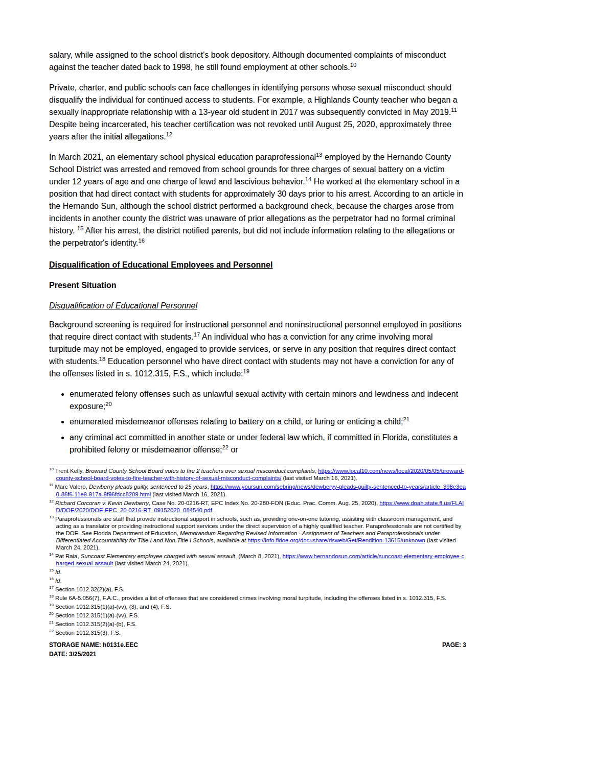salary, while assigned to the school district's book depository. Although documented complaints of misconduct against the teacher dated back to 1998, he still found employment at other schools.10
Private, charter, and public schools can face challenges in identifying persons whose sexual misconduct should disqualify the individual for continued access to students. For example, a Highlands County teacher who began a sexually inappropriate relationship with a 13-year old student in 2017 was subsequently convicted in May 2019.11 Despite being incarcerated, his teacher certification was not revoked until August 25, 2020, approximately three years after the initial allegations.12
In March 2021, an elementary school physical education paraprofessional13 employed by the Hernando County School District was arrested and removed from school grounds for three charges of sexual battery on a victim under 12 years of age and one charge of lewd and lascivious behavior.14 He worked at the elementary school in a position that had direct contact with students for approximately 30 days prior to his arrest. According to an article in the Hernando Sun, although the school district performed a background check, because the charges arose from incidents in another county the district was unaware of prior allegations as the perpetrator had no formal criminal history. 15 After his arrest, the district notified parents, but did not include information relating to the allegations or the perpetrator's identity.16
Disqualification of Educational Employees and Personnel
Present Situation
Disqualification of Educational Personnel
Background screening is required for instructional personnel and noninstructional personnel employed in positions that require direct contact with students.17 An individual who has a conviction for any crime involving moral turpitude may not be employed, engaged to provide services, or serve in any position that requires direct contact with students.18 Education personnel who have direct contact with students may not have a conviction for any of the offenses listed in s. 1012.315, F.S., which include:19
enumerated felony offenses such as unlawful sexual activity with certain minors and lewdness and indecent exposure;20
enumerated misdemeanor offenses relating to battery on a child, or luring or enticing a child;21
any criminal act committed in another state or under federal law which, if committed in Florida, constitutes a prohibited felony or misdemeanor offense;22 or
10 Trent Kelly, Broward County School Board votes to fire 2 teachers over sexual misconduct complaints, https://www.local10.com/news/local/2020/05/05/broward-county-school-board-votes-to-fire-teacher-with-history-of-sexual-misconduct-complaints/ (last visited March 16, 2021).
11 Marc Valero, Dewberry pleads guilty, sentenced to 25 years, https://www.yoursun.com/sebring/news/dewberyy-pleads-guilty-sentenced-to-years/article_398e3ea0-86f6-11e9-917a-9f96fdcc8209.html (last visited March 16, 2021).
12 Richard Corcoran v. Kevin Dewberry, Case No. 20-0216-RT, EPC Index No. 20-280-FON (Educ. Prac. Comm. Aug. 25, 2020), https://www.doah.state.fl.us/FLAID/DOE/2020/DOE-EPC_20-0216-RT_09152020_084540.pdf.
13 Paraprofessionals are staff that provide instructional support in schools, such as, providing one-on-one tutoring, assisting with classroom management, and acting as a translator or providing instructional support services under the direct supervision of a highly qualified teacher. Paraprofessionals are not certified by the DOE. See Florida Department of Education, Memorandum Regarding Revised Information - Assignment of Teachers and Paraprofessionals under Differentiated Accountability for Title I and Non-Title I Schools, available at https://info.fldoe.org/docushare/dsweb/Get/Rendition-13615/unknown (last visited March 24, 2021).
14 Pat Raia, Suncoast Elementary employee charged with sexual assault, (March 8, 2021), https://www.hernandosun.com/article/suncoast-elementary-employee-charged-sexual-assault (last visited March 24, 2021).
15 Id.
16 Id.
17 Section 1012.32(2)(a), F.S.
18 Rule 6A-5.056(7), F.A.C., provides a list of offenses that are considered crimes involving moral turpitude, including the offenses listed in s. 1012.315, F.S.
19 Section 1012.315(1)(a)-(vv), (3), and (4), F.S.
20 Section 1012.315(1)(a)-(vv), F.S.
21 Section 1012.315(2)(a)-(b), F.S.
22 Section 1012.315(3), F.S.
STORAGE NAME: h0131e.EEC
DATE: 3/25/2021
PAGE: 3